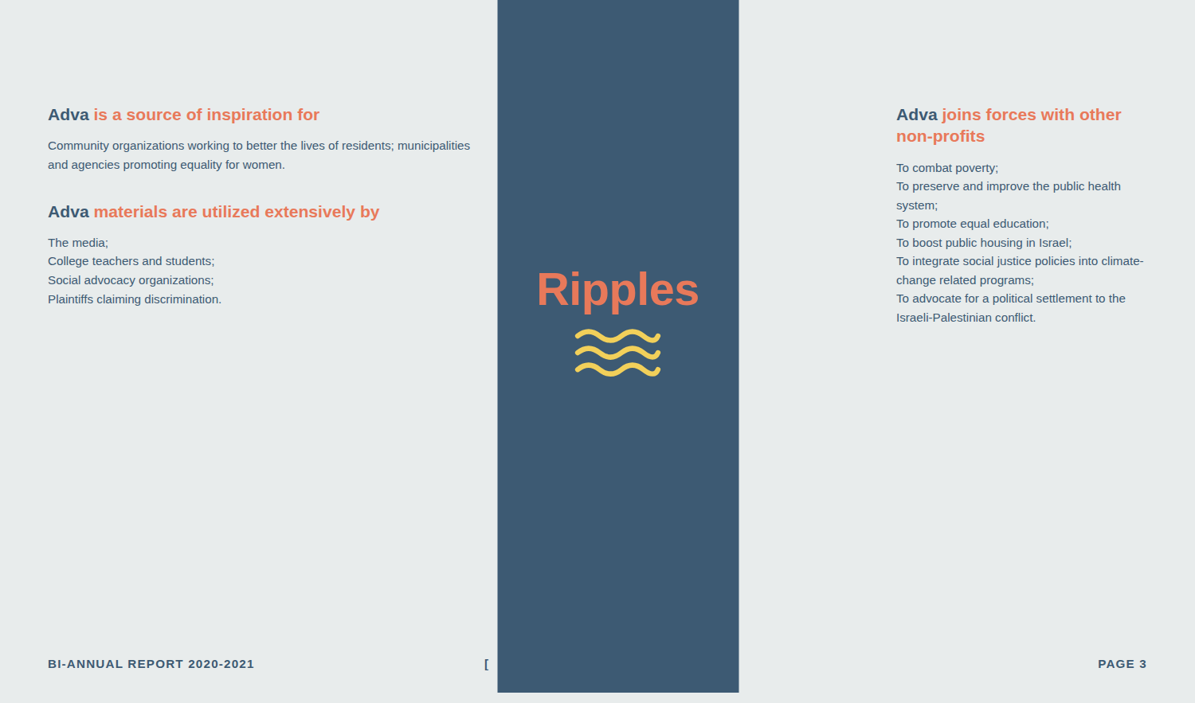Ripples
Adva is a source of inspiration for
Community organizations working to better the lives of residents; municipalities and agencies promoting equality for women.
Adva materials are utilized extensively by
The media;
College teachers and students;
Social advocacy organizations;
Plaintiffs claiming discrimination.
Adva joins forces with other non-profits
To combat poverty;
To preserve and improve the public health system;
To promote equal education;
To boost public housing in Israel;
To integrate social justice policies into climate-change related programs;
To advocate for a political settlement to the Israeli-Palestinian conflict.
BI-ANNUAL REPORT 2020-2021 [ A D V A C E N T E R ] PAGE 3